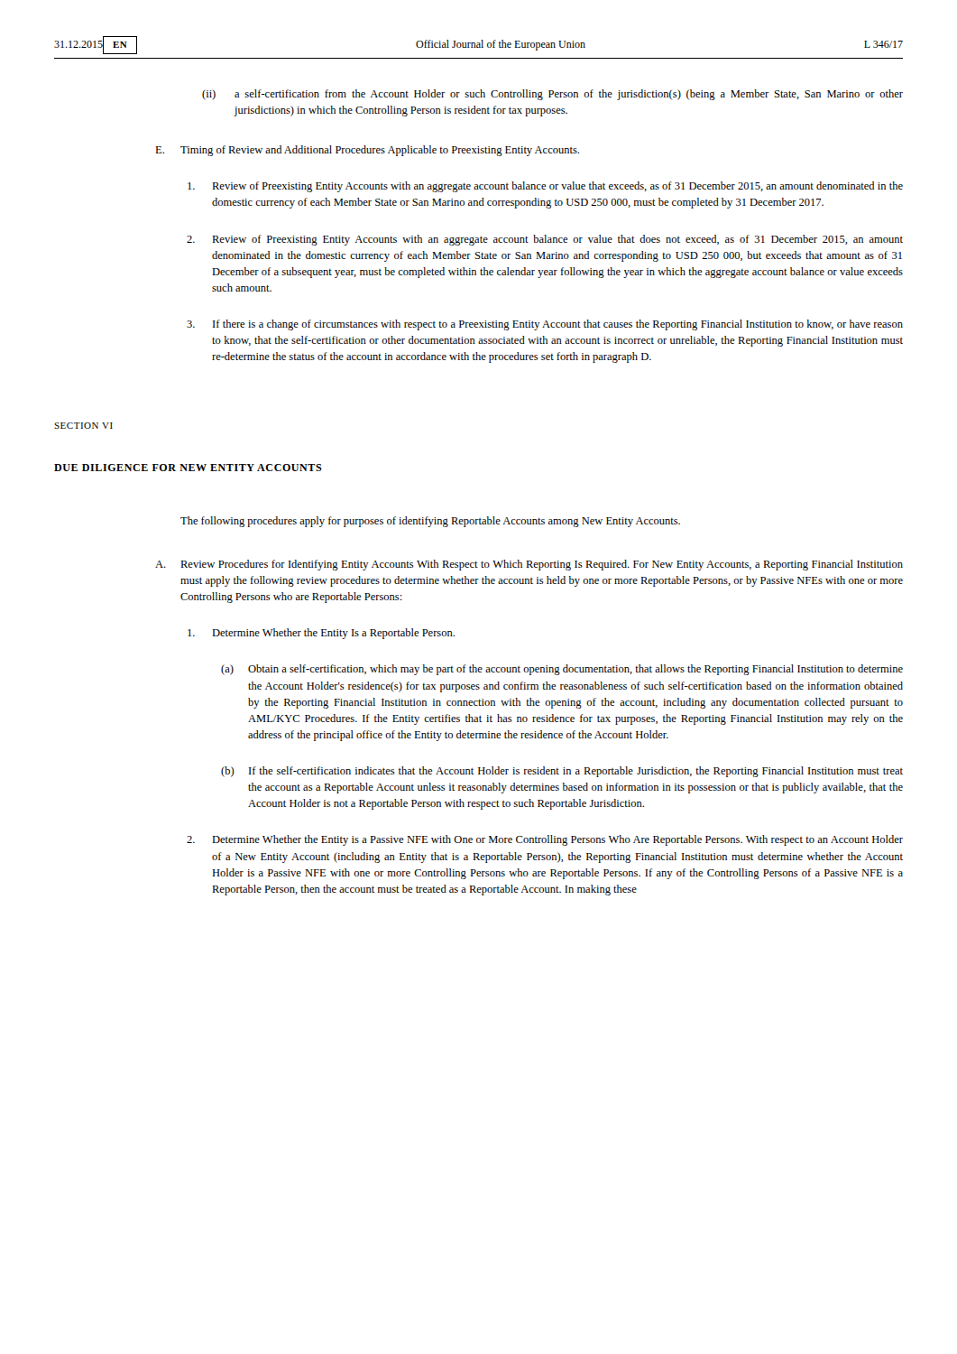31.12.2015 EN Official Journal of the European Union L 346/17
(ii)
a self-certification from the Account Holder or such Controlling Person of the jurisdiction(s) (being a Member State, San Marino or other jurisdictions) in which the Controlling Person is resident for tax purposes.
E.
Timing of Review and Additional Procedures Applicable to Preexisting Entity Accounts.
1.
Review of Preexisting Entity Accounts with an aggregate account balance or value that exceeds, as of 31 December 2015, an amount denominated in the domestic currency of each Member State or San Marino and corresponding to USD 250 000, must be completed by 31 December 2017.
2.
Review of Preexisting Entity Accounts with an aggregate account balance or value that does not exceed, as of 31 December 2015, an amount denominated in the domestic currency of each Member State or San Marino and corresponding to USD 250 000, but exceeds that amount as of 31 December of a subsequent year, must be completed within the calendar year following the year in which the aggregate account balance or value exceeds such amount.
3.
If there is a change of circumstances with respect to a Preexisting Entity Account that causes the Reporting Financial Institution to know, or have reason to know, that the self-certification or other documentation associated with an account is incorrect or unreliable, the Reporting Financial Institution must re-determine the status of the account in accordance with the procedures set forth in paragraph D.
SECTION VI
DUE DILIGENCE FOR NEW ENTITY ACCOUNTS
The following procedures apply for purposes of identifying Reportable Accounts among New Entity Accounts.
A.
Review Procedures for Identifying Entity Accounts With Respect to Which Reporting Is Required. For New Entity Accounts, a Reporting Financial Institution must apply the following review procedures to determine whether the account is held by one or more Reportable Persons, or by Passive NFEs with one or more Controlling Persons who are Reportable Persons:
1.
Determine Whether the Entity Is a Reportable Person.
(a)
Obtain a self-certification, which may be part of the account opening documentation, that allows the Reporting Financial Institution to determine the Account Holder's residence(s) for tax purposes and confirm the reasonableness of such self-certification based on the information obtained by the Reporting Financial Institution in connection with the opening of the account, including any documentation collected pursuant to AML/KYC Procedures. If the Entity certifies that it has no residence for tax purposes, the Reporting Financial Institution may rely on the address of the principal office of the Entity to determine the residence of the Account Holder.
(b)
If the self-certification indicates that the Account Holder is resident in a Reportable Jurisdiction, the Reporting Financial Institution must treat the account as a Reportable Account unless it reasonably determines based on information in its possession or that is publicly available, that the Account Holder is not a Reportable Person with respect to such Reportable Jurisdiction.
2.
Determine Whether the Entity is a Passive NFE with One or More Controlling Persons Who Are Reportable Persons. With respect to an Account Holder of a New Entity Account (including an Entity that is a Reportable Person), the Reporting Financial Institution must determine whether the Account Holder is a Passive NFE with one or more Controlling Persons who are Reportable Persons. If any of the Controlling Persons of a Passive NFE is a Reportable Person, then the account must be treated as a Reportable Account. In making these